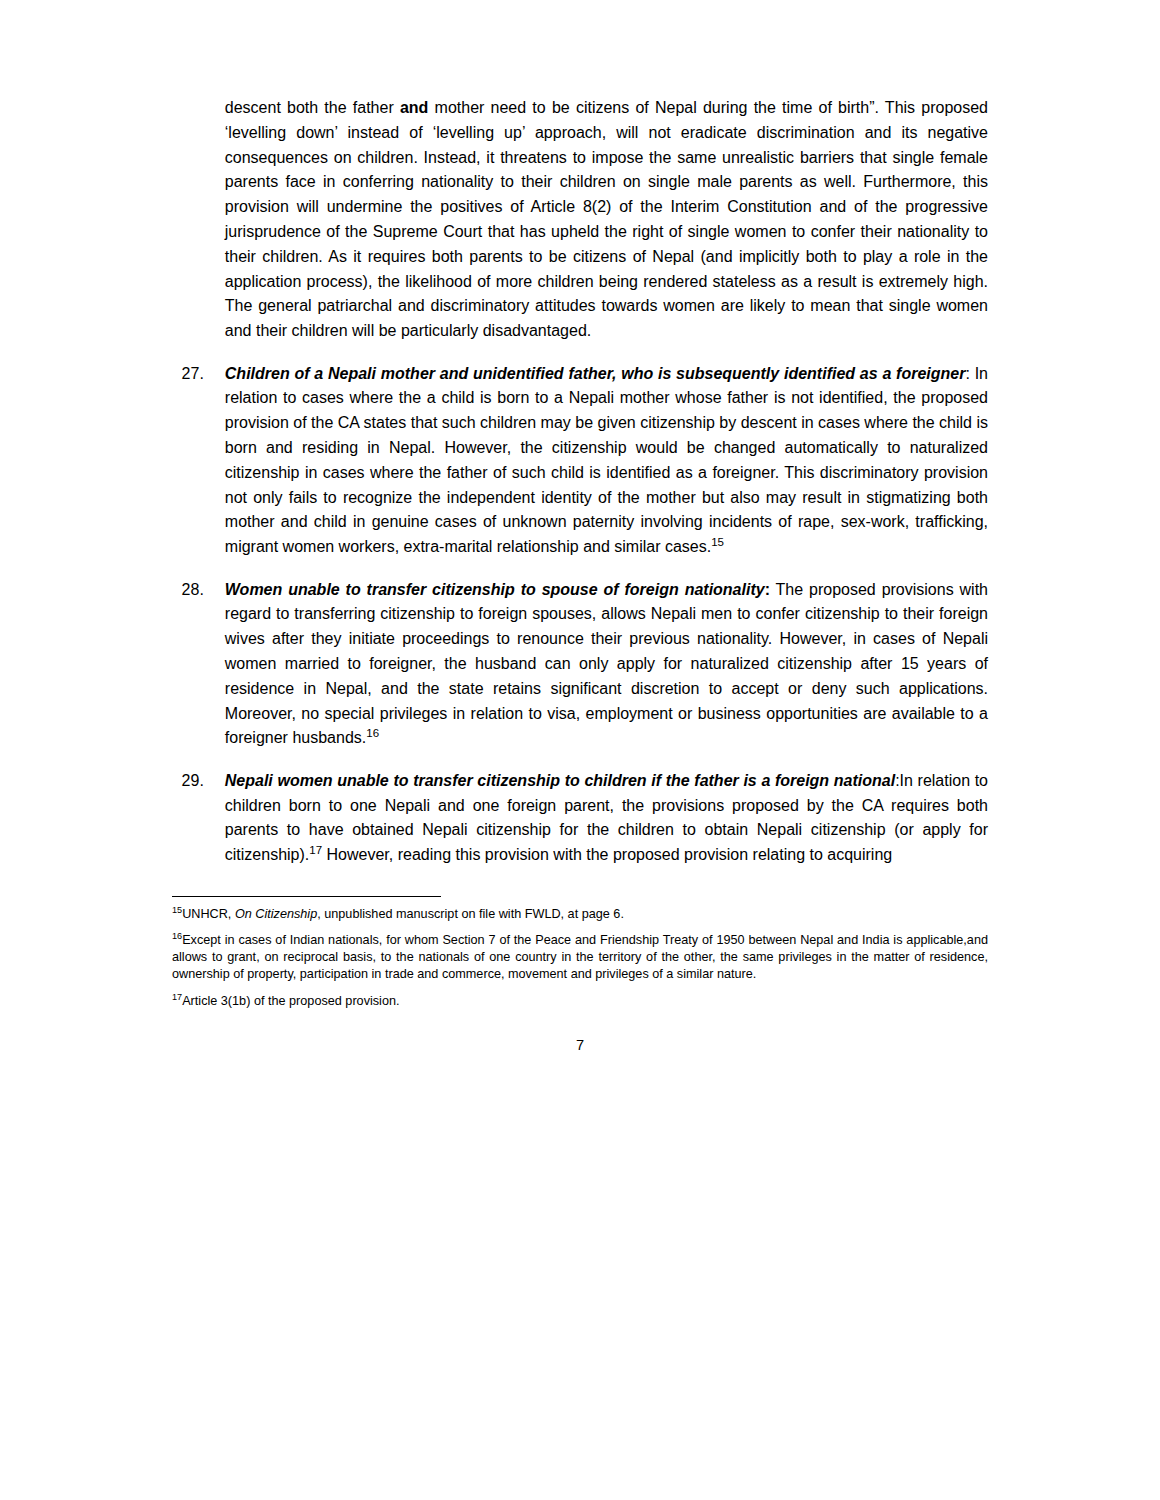descent both the father and mother need to be citizens of Nepal during the time of birth”. This proposed ‘levelling down’ instead of ‘levelling up’ approach, will not eradicate discrimination and its negative consequences on children. Instead, it threatens to impose the same unrealistic barriers that single female parents face in conferring nationality to their children on single male parents as well. Furthermore, this provision will undermine the positives of Article 8(2) of the Interim Constitution and of the progressive jurisprudence of the Supreme Court that has upheld the right of single women to confer their nationality to their children. As it requires both parents to be citizens of Nepal (and implicitly both to play a role in the application process), the likelihood of more children being rendered stateless as a result is extremely high. The general patriarchal and discriminatory attitudes towards women are likely to mean that single women and their children will be particularly disadvantaged.
Children of a Nepali mother and unidentified father, who is subsequently identified as a foreigner: In relation to cases where the a child is born to a Nepali mother whose father is not identified, the proposed provision of the CA states that such children may be given citizenship by descent in cases where the child is born and residing in Nepal. However, the citizenship would be changed automatically to naturalized citizenship in cases where the father of such child is identified as a foreigner. This discriminatory provision not only fails to recognize the independent identity of the mother but also may result in stigmatizing both mother and child in genuine cases of unknown paternity involving incidents of rape, sex-work, trafficking, migrant women workers, extra-marital relationship and similar cases.15
Women unable to transfer citizenship to spouse of foreign nationality: The proposed provisions with regard to transferring citizenship to foreign spouses, allows Nepali men to confer citizenship to their foreign wives after they initiate proceedings to renounce their previous nationality. However, in cases of Nepali women married to foreigner, the husband can only apply for naturalized citizenship after 15 years of residence in Nepal, and the state retains significant discretion to accept or deny such applications. Moreover, no special privileges in relation to visa, employment or business opportunities are available to a foreigner husbands.16
Nepali women unable to transfer citizenship to children if the father is a foreign national:In relation to children born to one Nepali and one foreign parent, the provisions proposed by the CA requires both parents to have obtained Nepali citizenship for the children to obtain Nepali citizenship (or apply for citizenship).17 However, reading this provision with the proposed provision relating to acquiring
15UNHCR, On Citizenship, unpublished manuscript on file with FWLD, at page 6.
16Except in cases of Indian nationals, for whom Section 7 of the Peace and Friendship Treaty of 1950 between Nepal and India is applicable,and allows to grant, on reciprocal basis, to the nationals of one country in the territory of the other, the same privileges in the matter of residence, ownership of property, participation in trade and commerce, movement and privileges of a similar nature.
17Article 3(1b) of the proposed provision.
7